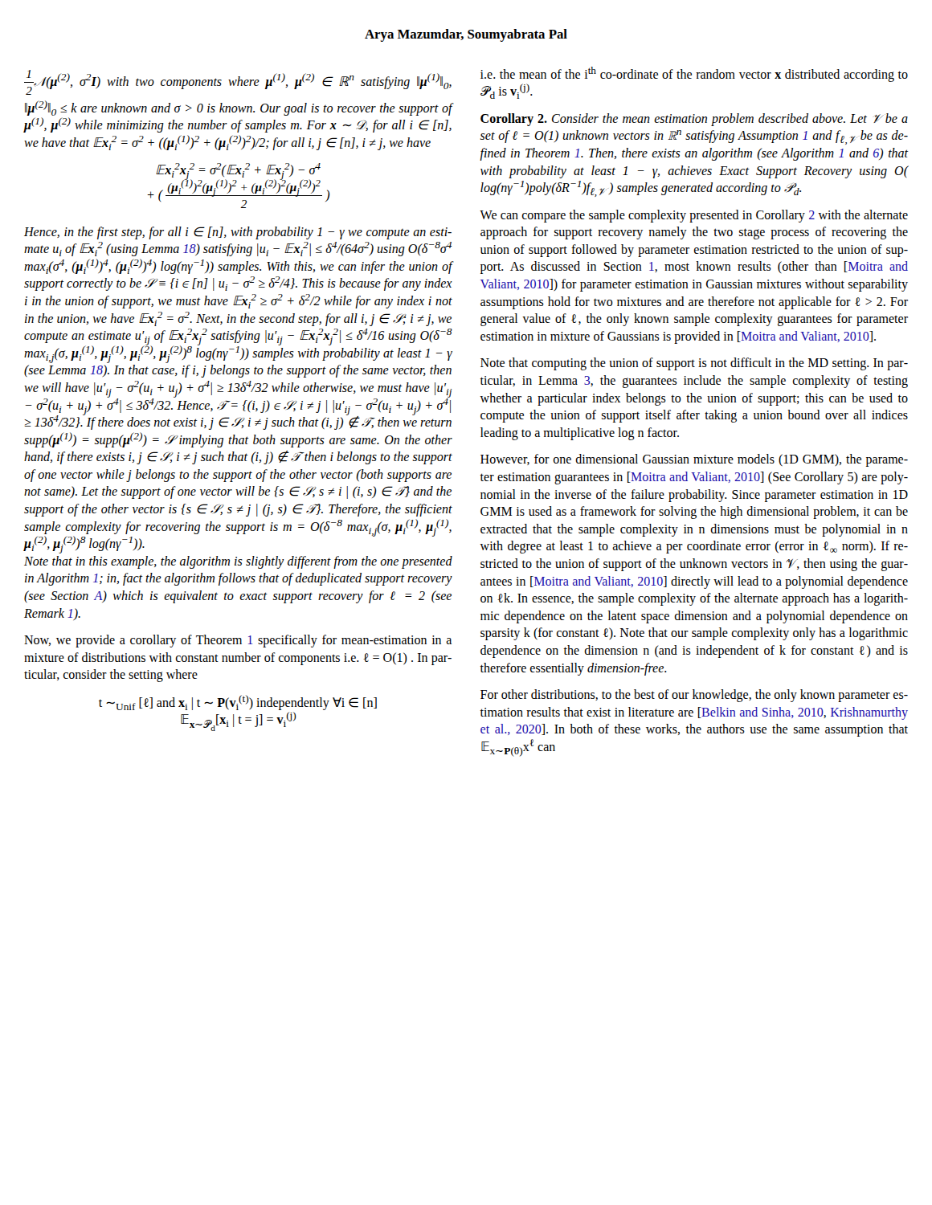Arya Mazumdar, Soumyabrata Pal
12 𝒩(μ(2), σ2I) with two components where μ(1), μ(2) ∈ ℝn satisfying ‖μ(1)‖0, ‖μ(2)‖0 ≤ k are unknown and σ > 0 is known. Our goal is to recover the support of μ(1), μ(2) while minimizing the number of samples m. For x ∼ 𝒟, for all i ∈ [n], we have that 𝔼xi2 = σ2 + ((μi(1))2 + (μi(2))2)/2; for all i, j ∈ [n], i ≠ j, we have
𝔼xi2xj2 = σ2(𝔼xi2 + 𝔼xj2) − σ4
+ ( (μi(1))2(μj(1))2 + (μi(2))2(μj(2))22 )
Hence, in the first step, for all i ∈ [n], with probability 1 − γ we compute an estimate ui of 𝔼xi2 (using Lemma 18) satisfying |ui − 𝔼xi2| ≤ δ4/(64σ2) using O(δ−8σ4 maxi(σ4, (μi(1))4, (μi(2))4) log(nγ−1)) samples. With this, we can infer the union of support correctly to be 𝒮 ≡ {i ∈ [n] | ui − σ2 ≥ δ2/4}. This is because for any index i in the union of support, we must have 𝔼xi2 ≥ σ2 + δ2/2 while for any index i not in the union, we have 𝔼xi2 = σ2. Next, in the second step, for all i, j ∈ 𝒮; i ≠ j, we compute an estimate u′ij of 𝔼xi2xj2 satisfying |u′ij − 𝔼xi2xj2| ≤ δ4/16 using O(δ−8 maxi,j(σ, μi(1), μj(1), μi(2), μj(2))8 log(nγ−1)) samples with probability at least 1 − γ (see Lemma 18). In that case, if i, j belongs to the support of the same vector, then we will have |u′ij − σ2(ui + uj) + σ4| ≥ 13δ4/32 while otherwise, we must have |u′ij − σ2(ui + uj) + σ4| ≤ 3δ4/32. Hence, 𝒯 = {(i, j) ∈ 𝒮, i ≠ j | |u′ij − σ2(ui + uj) + σ4| ≥ 13δ4/32}. If there does not exist i, j ∈ 𝒮, i ≠ j such that (i, j) ∉ 𝒯, then we return supp(μ(1)) = supp(μ(2)) = 𝒮 implying that both supports are same. On the other hand, if there exists i, j ∈ 𝒮, i ≠ j such that (i, j) ∉ 𝒯 then i belongs to the support of one vector while j belongs to the support of the other vector (both supports are not same). Let the support of one vector will be {s ∈ 𝒮, s ≠ i | (i, s) ∈ 𝒯} and the support of the other vector is {s ∈ 𝒮, s ≠ j | (j, s) ∈ 𝒯}. Therefore, the sufficient sample complexity for recovering the support is m = O(δ−8 maxi,j(σ, μi(1), μj(1), μi(2), μj(2))8 log(nγ−1)).
Note that in this example, the algorithm is slightly different from the one presented in Algorithm 1; in, fact the algorithm follows that of deduplicated support recovery (see Section A) which is equivalent to exact support recovery for ℓ = 2 (see Remark 1).
Now, we provide a corollary of Theorem 1 specifically for mean-estimation in a mixture of distributions with constant number of components i.e. ℓ = O(1) . In particular, consider the setting where
t ∼Unif [ℓ] and xi | t ∼ P(vi(t)) independently ∀i ∈ [n]
𝔼x∼𝒫d[xi | t = j] = vi(j)
i.e. the mean of the ith co-ordinate of the random vector x distributed according to 𝒫d is vi(j).
Corollary 2. Consider the mean estimation problem described above. Let 𝒱 be a set of ℓ = O(1) unknown vectors in ℝn satisfying Assumption 1 and fℓ,𝒱 be as defined in Theorem 1. Then, there exists an algorithm (see Algorithm 1 and 6) that with probability at least 1 − γ, achieves Exact Support Recovery using O( log(nγ−1)poly(δR−1)fℓ,𝒱 ) samples generated according to 𝒫d.
We can compare the sample complexity presented in Corollary 2 with the alternate approach for support recovery namely the two stage process of recovering the union of support followed by parameter estimation restricted to the union of support. As discussed in Section 1, most known results (other than [Moitra and Valiant, 2010]) for parameter estimation in Gaussian mixtures without separability assumptions hold for two mixtures and are therefore not applicable for ℓ > 2. For general value of ℓ, the only known sample complexity guarantees for parameter estimation in mixture of Gaussians is provided in [Moitra and Valiant, 2010].
Note that computing the union of support is not difficult in the MD setting. In particular, in Lemma 3, the guarantees include the sample complexity of testing whether a particular index belongs to the union of support; this can be used to compute the union of support itself after taking a union bound over all indices leading to a multiplicative log n factor.
However, for one dimensional Gaussian mixture models (1D GMM), the parameter estimation guarantees in [Moitra and Valiant, 2010] (See Corollary 5) are polynomial in the inverse of the failure probability. Since parameter estimation in 1D GMM is used as a framework for solving the high dimensional problem, it can be extracted that the sample complexity in n dimensions must be polynomial in n with degree at least 1 to achieve a per coordinate error (error in ℓ∞ norm). If restricted to the union of support of the unknown vectors in 𝒱, then using the guarantees in [Moitra and Valiant, 2010] directly will lead to a polynomial dependence on ℓk. In essence, the sample complexity of the alternate approach has a logarithmic dependence on the latent space dimension and a polynomial dependence on sparsity k (for constant ℓ). Note that our sample complexity only has a logarithmic dependence on the dimension n (and is independent of k for constant ℓ) and is therefore essentially dimension-free.
For other distributions, to the best of our knowledge, the only known parameter estimation results that exist in literature are [Belkin and Sinha, 2010, Krishnamurthy et al., 2020]. In both of these works, the authors use the same assumption that 𝔼x∼P(θ)xℓ can